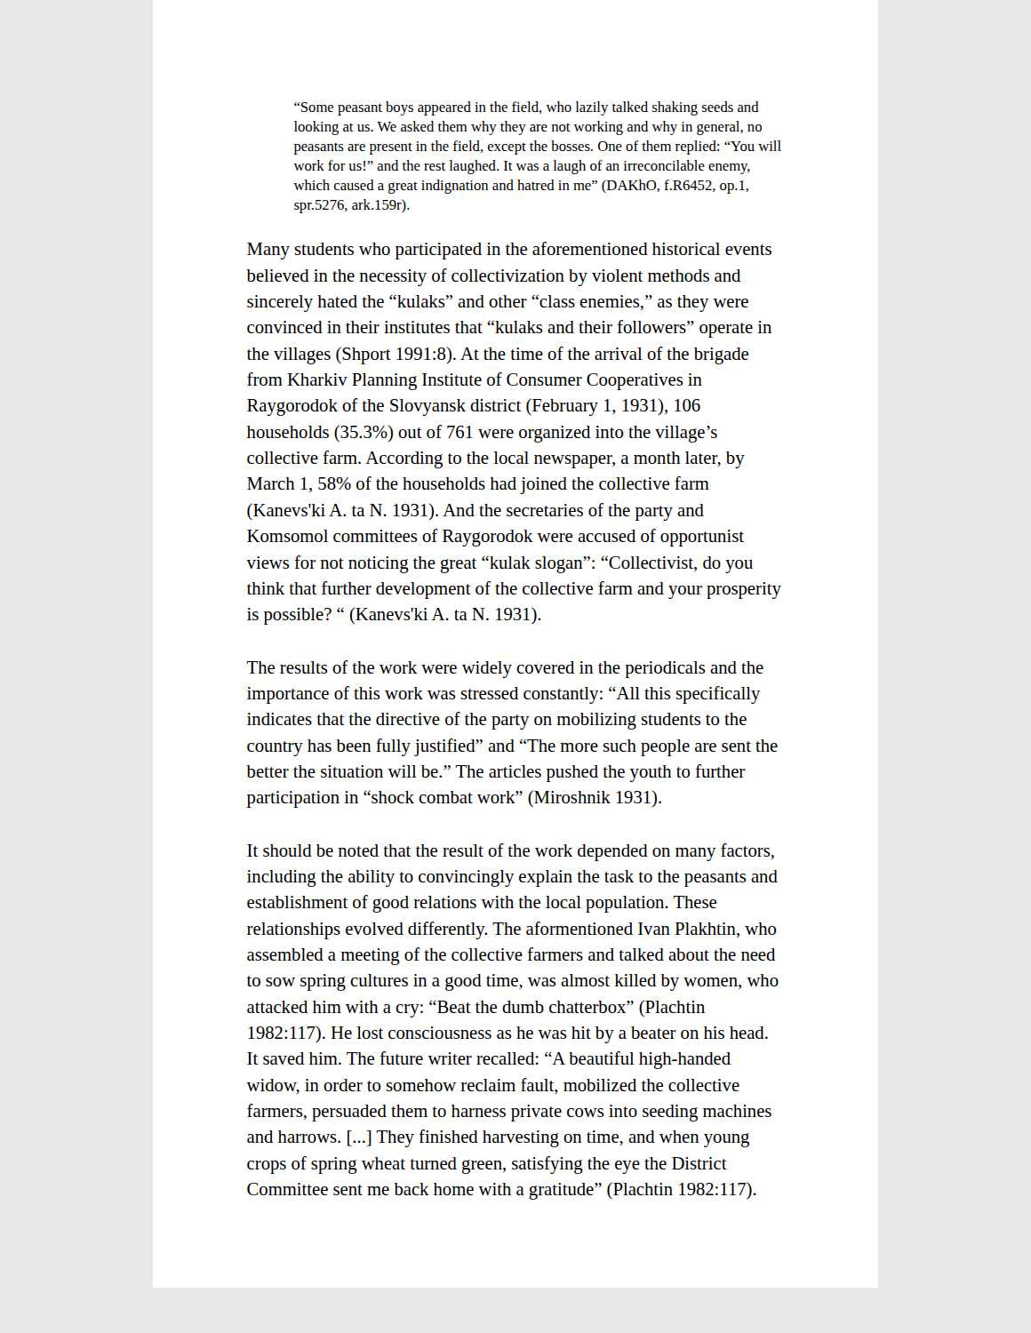“Some peasant boys appeared in the field, who lazily talked shaking seeds and looking at us. We asked them why they are not working and why in general, no peasants are present in the field, except the bosses. One of them replied: “You will work for us!” and the rest laughed. It was a laugh of an irreconcilable enemy, which caused a great indignation and hatred in me” (DAKhO, f.R6452, op.1, spr.5276, ark.159r).
Many students who participated in the aforementioned historical events believed in the necessity of collectivization by violent methods and sincerely hated the “kulaks” and other “class enemies,” as they were convinced in their institutes that “kulaks and their followers” operate in the villages (Shport 1991:8). At the time of the arrival of the brigade from Kharkiv Planning Institute of Consumer Cooperatives in Raygorodok of the Slovyansk district (February 1, 1931), 106 households (35.3%) out of 761 were organized into the village’s collective farm. According to the local newspaper, a month later, by March 1, 58% of the households had joined the collective farm (Kanevs'ki A. ta N. 1931). And the secretaries of the party and Komsomol committees of Raygorodok were accused of opportunist views for not noticing the great “kulak slogan”: “Collectivist, do you think that further development of the collective farm and your prosperity is possible? “ (Kanevs'ki A. ta N. 1931).
The results of the work were widely covered in the periodicals and the importance of this work was stressed constantly: “All this specifically indicates that the directive of the party on mobilizing students to the country has been fully justified” and “The more such people are sent the better the situation will be.” The articles pushed the youth to further participation in “shock combat work” (Miroshnik 1931).
It should be noted that the result of the work depended on many factors, including the ability to convincingly explain the task to the peasants and establishment of good relations with the local population. These relationships evolved differently. The aformentioned Ivan Plakhtin, who assembled a meeting of the collective farmers and talked about the need to sow spring cultures in a good time, was almost killed by women, who attacked him with a cry: “Beat the dumb chatterbox” (Plachtin 1982:117). He lost consciousness as he was hit by a beater on his head. It saved him. The future writer recalled: “A beautiful high-handed widow, in order to somehow reclaim fault, mobilized the collective farmers, persuaded them to harness private cows into seeding machines and harrows. [...] They finished harvesting on time, and when young crops of spring wheat turned green, satisfying the eye the District Committee sent me back home with a gratitude” (Plachtin 1982:117).